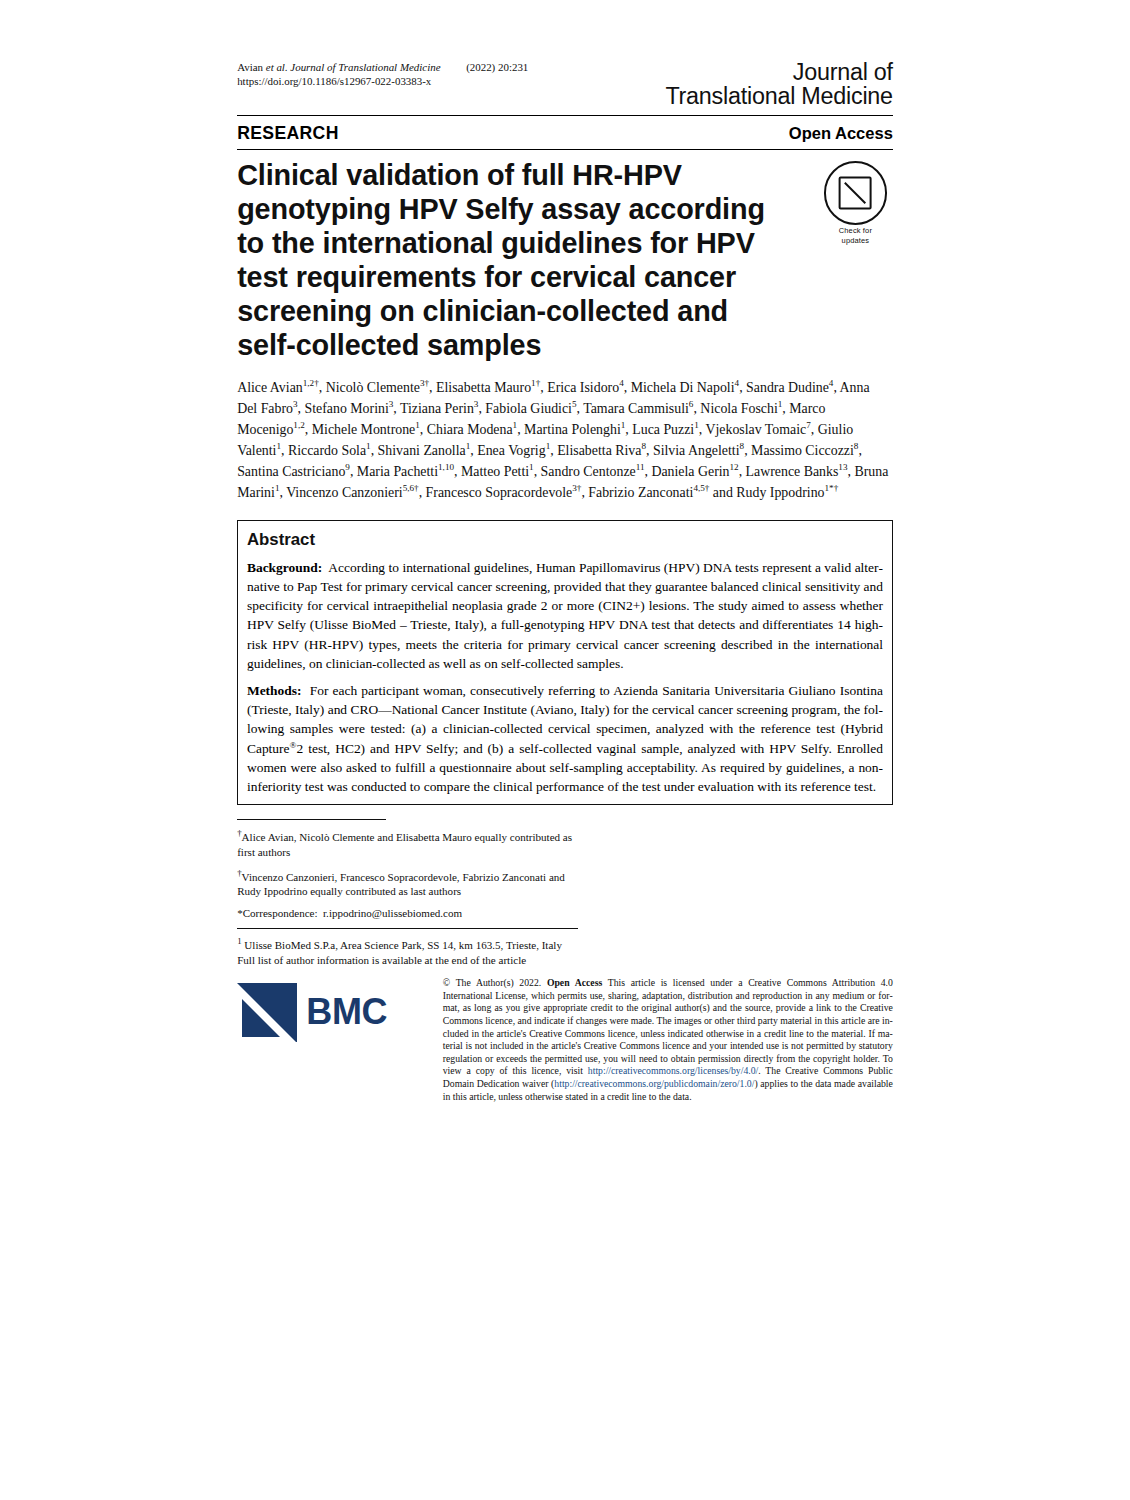Avian et al. Journal of Translational Medicine (2022) 20:231
https://doi.org/10.1186/s12967-022-03383-x
Journal of Translational Medicine
RESEARCH
Open Access
Check for
updates
Clinical validation of full HR-HPV genotyping HPV Selfy assay according to the international guidelines for HPV test requirements for cervical cancer screening on clinician-collected and self-collected samples
Alice Avian1,2†, Nicolò Clemente3†, Elisabetta Mauro1†, Erica Isidoro4, Michela Di Napoli4, Sandra Dudine4, Anna Del Fabro3, Stefano Morini3, Tiziana Perin3, Fabiola Giudici5, Tamara Cammisuli6, Nicola Foschi1, Marco Mocenigo1,2, Michele Montrone1, Chiara Modena1, Martina Polenghi1, Luca Puzzi1, Vjekoslav Tomaic7, Giulio Valenti1, Riccardo Sola1, Shivani Zanolla1, Enea Vogrig1, Elisabetta Riva8, Silvia Angeletti8, Massimo Ciccozzi8, Santina Castriciano9, Maria Pachetti1,10, Matteo Petti1, Sandro Centonze11, Daniela Gerin12, Lawrence Banks13, Bruna Marini1, Vincenzo Canzonieri5,6†, Francesco Sopracordevole3†, Fabrizio Zanconati4,5† and Rudy Ippodrino1*†
Abstract
Background: According to international guidelines, Human Papillomavirus (HPV) DNA tests represent a valid alternative to Pap Test for primary cervical cancer screening, provided that they guarantee balanced clinical sensitivity and specificity for cervical intraepithelial neoplasia grade 2 or more (CIN2+) lesions. The study aimed to assess whether HPV Selfy (Ulisse BioMed – Trieste, Italy), a full-genotyping HPV DNA test that detects and differentiates 14 high-risk HPV (HR-HPV) types, meets the criteria for primary cervical cancer screening described in the international guidelines, on clinician-collected as well as on self-collected samples.
Methods: For each participant woman, consecutively referring to Azienda Sanitaria Universitaria Giuliano Isontina (Trieste, Italy) and CRO—National Cancer Institute (Aviano, Italy) for the cervical cancer screening program, the following samples were tested: (a) a clinician-collected cervical specimen, analyzed with the reference test (Hybrid Capture®2 test, HC2) and HPV Selfy; and (b) a self-collected vaginal sample, analyzed with HPV Selfy. Enrolled women were also asked to fulfill a questionnaire about self-sampling acceptability. As required by guidelines, a non-inferiority test was conducted to compare the clinical performance of the test under evaluation with its reference test.
†Alice Avian, Nicolò Clemente and Elisabetta Mauro equally contributed as first authors
†Vincenzo Canzonieri, Francesco Sopracordevole, Fabrizio Zanconati and Rudy Ippodrino equally contributed as last authors
*Correspondence: r.ippodrino@ulissebiomed.com
1 Ulisse BioMed S.P.a, Area Science Park, SS 14, km 163.5, Trieste, Italy
Full list of author information is available at the end of the article
BMC
© The Author(s) 2022. Open Access This article is licensed under a Creative Commons Attribution 4.0 International License, which permits use, sharing, adaptation, distribution and reproduction in any medium or format, as long as you give appropriate credit to the original author(s) and the source, provide a link to the Creative Commons licence, and indicate if changes were made. The images or other third party material in this article are included in the article's Creative Commons licence, unless indicated otherwise in a credit line to the material. If material is not included in the article's Creative Commons licence and your intended use is not permitted by statutory regulation or exceeds the permitted use, you will need to obtain permission directly from the copyright holder. To view a copy of this licence, visit http://creativecommons.org/licenses/by/4.0/. The Creative Commons Public Domain Dedication waiver (http://creativecommons.org/publicdomain/zero/1.0/) applies to the data made available in this article, unless otherwise stated in a credit line to the data.